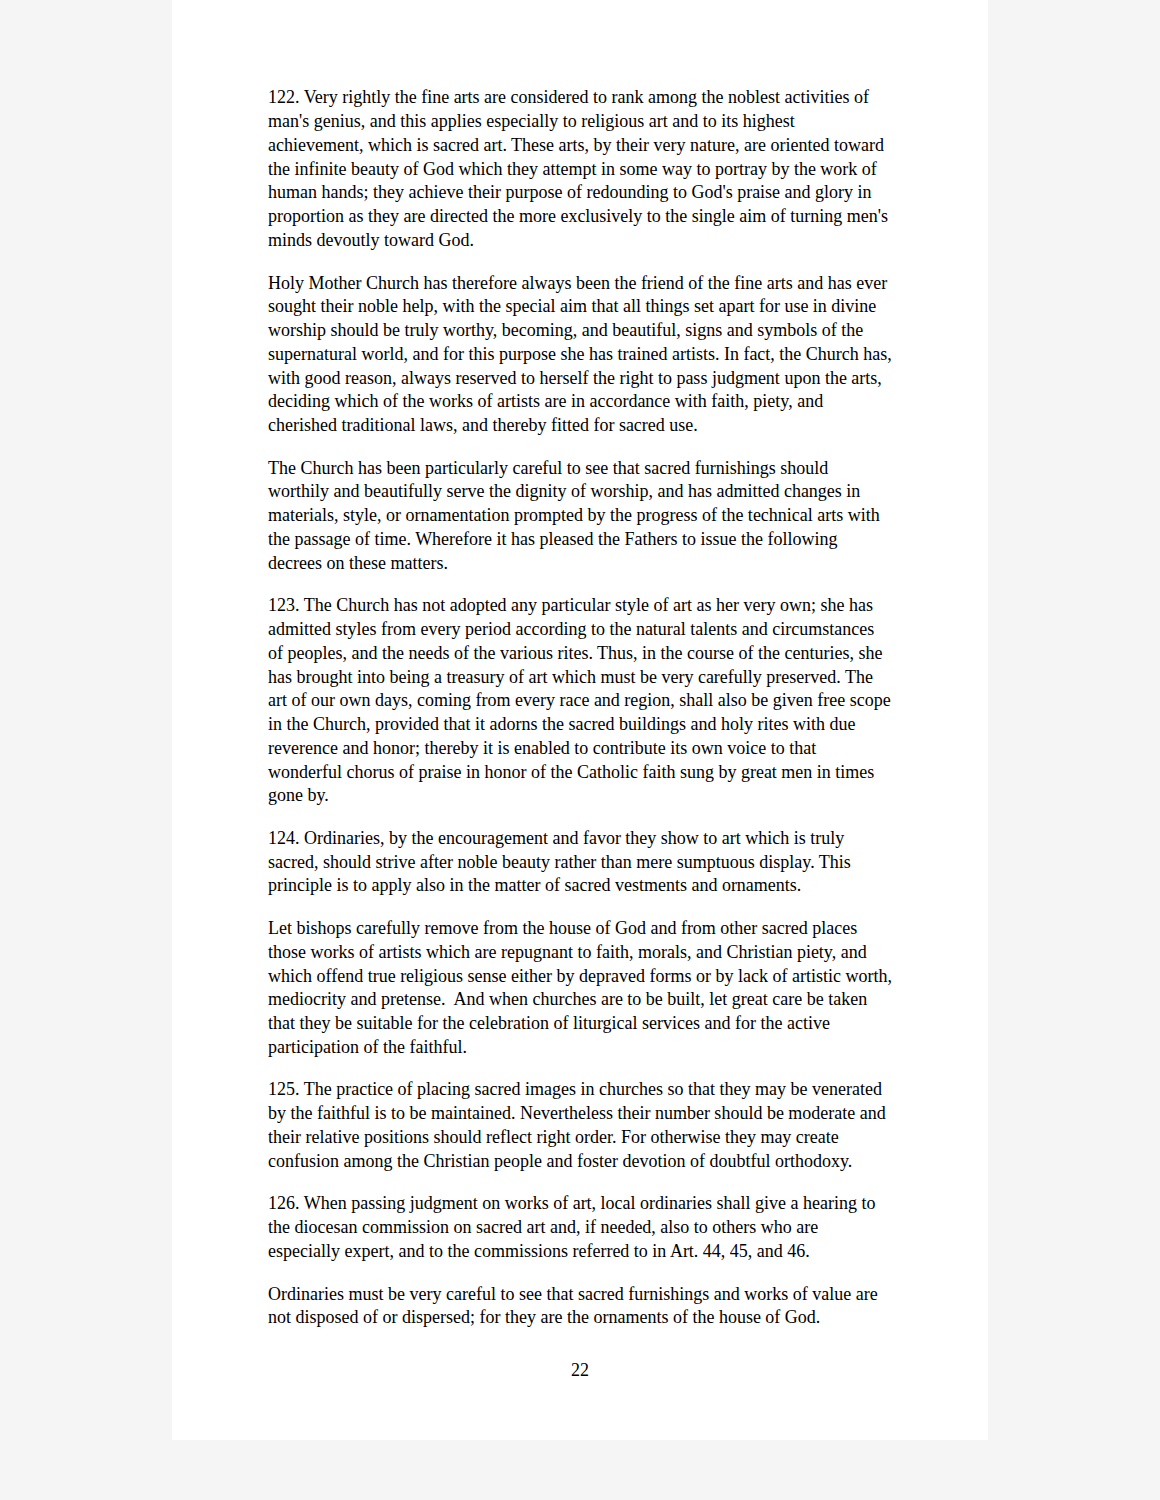122. Very rightly the fine arts are considered to rank among the noblest activities of man's genius, and this applies especially to religious art and to its highest achievement, which is sacred art. These arts, by their very nature, are oriented toward the infinite beauty of God which they attempt in some way to portray by the work of human hands; they achieve their purpose of redounding to God's praise and glory in proportion as they are directed the more exclusively to the single aim of turning men's minds devoutly toward God.
Holy Mother Church has therefore always been the friend of the fine arts and has ever sought their noble help, with the special aim that all things set apart for use in divine worship should be truly worthy, becoming, and beautiful, signs and symbols of the supernatural world, and for this purpose she has trained artists. In fact, the Church has, with good reason, always reserved to herself the right to pass judgment upon the arts, deciding which of the works of artists are in accordance with faith, piety, and cherished traditional laws, and thereby fitted for sacred use.
The Church has been particularly careful to see that sacred furnishings should worthily and beautifully serve the dignity of worship, and has admitted changes in materials, style, or ornamentation prompted by the progress of the technical arts with the passage of time. Wherefore it has pleased the Fathers to issue the following decrees on these matters.
123. The Church has not adopted any particular style of art as her very own; she has admitted styles from every period according to the natural talents and circumstances of peoples, and the needs of the various rites. Thus, in the course of the centuries, she has brought into being a treasury of art which must be very carefully preserved. The art of our own days, coming from every race and region, shall also be given free scope in the Church, provided that it adorns the sacred buildings and holy rites with due reverence and honor; thereby it is enabled to contribute its own voice to that wonderful chorus of praise in honor of the Catholic faith sung by great men in times gone by.
124. Ordinaries, by the encouragement and favor they show to art which is truly sacred, should strive after noble beauty rather than mere sumptuous display. This principle is to apply also in the matter of sacred vestments and ornaments.
Let bishops carefully remove from the house of God and from other sacred places those works of artists which are repugnant to faith, morals, and Christian piety, and which offend true religious sense either by depraved forms or by lack of artistic worth, mediocrity and pretense. And when churches are to be built, let great care be taken that they be suitable for the celebration of liturgical services and for the active participation of the faithful.
125. The practice of placing sacred images in churches so that they may be venerated by the faithful is to be maintained. Nevertheless their number should be moderate and their relative positions should reflect right order. For otherwise they may create confusion among the Christian people and foster devotion of doubtful orthodoxy.
126. When passing judgment on works of art, local ordinaries shall give a hearing to the diocesan commission on sacred art and, if needed, also to others who are especially expert, and to the commissions referred to in Art. 44, 45, and 46.
Ordinaries must be very careful to see that sacred furnishings and works of value are not disposed of or dispersed; for they are the ornaments of the house of God.
22